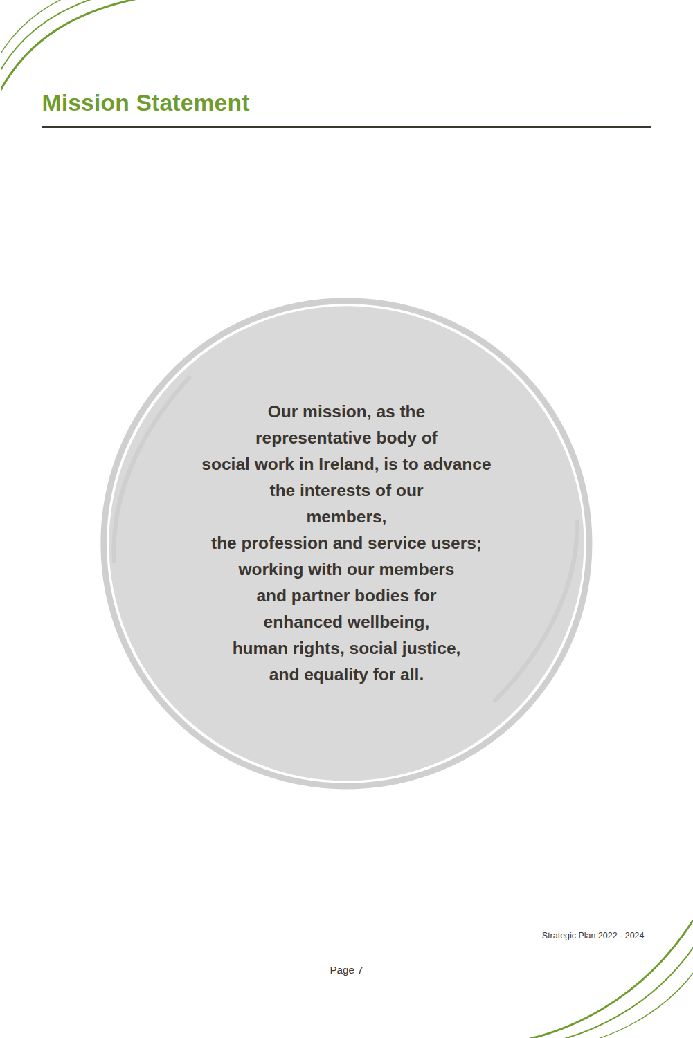Mission Statement
Our mission, as the
representative body of
social work in Ireland, is to advance
the interests of our
members,
the profession and service users;
working with our members
and partner bodies for
enhanced wellbeing,
human rights, social justice,
and equality for all.
Strategic Plan 2022 - 2024
Page 7